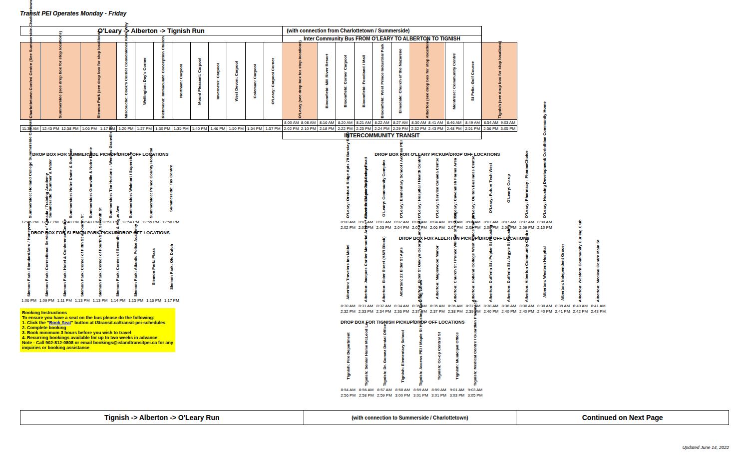Transit PEI Operates Monday - Friday
| O'Leary -> Alberton -> Tignish Run | (with connection from Charlottetown / Summerside) |
| | Inter Community Bus FROM O'LEARY TO ALBERTON TO TIGNISH |
| Charlottetown Confed Centre (See Summerside-Charlottetown Schedule for Stop Locations) | Summerside (see drop box for stop locations) | Slemon Park (see drop box for stop locations) | Miscouche: Cook's Corner Convenience Kwik Way | Wellington: Day's Corner | Richmond: Immaculate Conception Church | Northam: Carpool | Mount Pleasant: Carpool | Inverness: Carpool | West Devon: Carpool | Coleman: Carpool | O'Leary: Carpool Corner | O'Leary (see drop box for stop locations) | Bloomfield: Mill River Resort | Bloomfield: Corner Carpool | Bloomfield: Foodland / Mall | Bloomfield: West Prince Industrial Park | Elmsdale: Church of the Nazarene | Alberton (see drop box for stop locations) | Montrose: Community Centre | St Felix: Golf Course | Tignish (see drop box for stop locations) |
| | 8:00 AM 8:08 AM | 8:16 AM | 8:20 AM | 8:21 AM | 8:22 AM | 8:27 AM | 8:30 AM 8:41 AM | 8:46 AM | 8:49 AM | 8:54 AM 9:03 AM |
| 11:30 AM | 12:45 PM 12:58 PM | 1:06 PM 1:17 PM | 1:20 PM | 1:27 PM | 1:30 PM | 1:35 PM | 1:40 PM | 1:46 PM | 1:50 PM | 1:54 PM | 1:57 PM | 2:02 PM 2:10 PM | 2:18 PM | 2:22 PM | 2:23 PM | 2:24 PM | 2:29 PM | 2:32 PM 2:43 PM | 2:48 PM | 2:51 PM | 2:56 PM 3:05 PM |
| | INTERCOMMUNITY TRANSIT |
| / DROP BOX FOR SUMMERSIDE PICKUP/DROP OFF LOCATIONS / / Summerside: Holland College Summerside Campus / Summerside: Summer & Water / Summerside: Notre Dame & Summer / Summerside: Granville & Notre Dame / Summerside: Tim Hortons - Wendys Granville St. / Summerside: Walmart / Superstore / Summerside: Prince County Hospital / Summerside: Tax Centre / / 12:45 PM / 12:47 PM / 12:48 PM / 12:48 PM / 12:51 PM / 12:54 PM / 12:55 PM / 12:58 PM / / DROP BOX FOR SLEMON PARK PICKUP/DROP OFF LOCATIONS / / Slemon Park: StandardAero / Honeywell / Slemon Park: Correctional Service of Canada / Training Academy / Slemon Park: Hotel & Conference Centre / Slemon Park: Corner of Fifth St & Fourth St / Slemon Park: Corner of Fourth St & Seventh St / Slemon Park: Corner of Seventh St & Argus Ave / Slemon Park: Atlantic Police Academy / Slemon Park: Plaza / Slemon Park: Old Dutch / / 1:06 PM / 1:09 PM / 1:11 PM / 1:13 PM / 1:13 PM / 1:14 PM / 1:15 PM / 1:16 PM / 1:17 PM / / Booking Instructions To ensure you have a seat on the bus please do the following: 1. Click the " Book Seat " button at t3transit.ca/transit-pei-schedules 2. Complete booking 3. Book minimum 3 hours before you wish to travel 4. Recurring bookings available for up to two weeks in advance Note - Call 902-812-0808 or email bookings@islandtransitpei.ca for any inquiries or booking assistance / | / DROP BOX FOR O'LEARY PICKUP/DROP OFF LOCATIONS / / O'Leary: Orchard Ridge Apts 79 Barclay Road / Silver Fox Apts 71 Barclay Road / O'Leary: Community Complex / O'Leary: Elementary School / Access PEI / O'Leary: Hospital / Health Centre / O'Leary: Service Canada Centre / O'Leary: Cavendish Farms Area / O'Leary: Oulton Business Centre / O'Leary: Future Tech West / O'Leary: Co-op / O'Leary: Pharmacy - PharmaChoice / O'Leary: Housing Development/ Corinthian Community Home / / 8:00 AM / 8:01 AM / 8:01 AM / 8:02 AM / 8:03 AM / 8:04 AM / 8:05 AM / 8:06 AM / 8:07 AM / 8:07 AM / 8:07 AM / 8:08 AM / / 2:02 PM / 2:03 PM / 2:03 PM / 2:04 PM / 2:05 PM / 2:06 PM / 2:07 PM / 2:08 PM / 2:09 PM / 2:09 PM / 2:09 PM / 2:10 PM / / DROP BOX FOR ALBERTON PICKUP/DROP OFF LOCATIONS / / Alberton: Travelers Inn Motel / Alberton: Jacques Cartier Memorial Arena / Alberton Elementary School / Alberton: Elder Street (H&R Block) / Alberton: 22 Elder St Apts / Alberton: Elder St Oaklyn George Lane Apts / Alberton: Maplewood Manor / Alberton: Church St / Prince William St Housing / Alberton: Holland College West Prince Campus / Alberton: Dufferin St / Poplar St Housing / Alberton: Dufferin St / Argyle St Housing / Alberton: Alberton Community Centre / Alberton: Western Hospital / Alberton: Independent Grocer / Alberton: Western Community Curling Club / Alberton: Medical Centre Main St / / 8:30 AM / 8:31 AM / 8:32 AM / 8:34 AM / 8:35 AM / 8:35 AM / 8:36 AM / 8:37 AM / 8:38 AM / 8:38 AM / 8:38 AM / 8:38 AM / 8:39 AM / 8:40 AM / 8:41 AM / / 2:32 PM / 2:33 PM / 2:34 PM / 2:36 PM / 2:37 PM / 2:37 PM / 2:38 PM / 2:39 PM / 2:40 PM / 2:40 PM / 2:40 PM / 2:40 PM / 2:41 PM / 2:42 PM / 2:43 PM / / DROP BOX FOR TIGNISH PICKUP/DROP OFF LOCATIONS / / Tignish: Fire Department / Tignish: Senior Home McLeod Ln / Tignish: Dr. Gomez Dental Office / Tignish: Elementary School / Tignish: Access PEI / Maple St Housing / Bowling Lanes / Tignish: Co-op Central St / Tignish: Municipal Office / Tignish: Medical Centre / Guardian Pharmacy / / 8:54 AM / 8:56 AM / 8:57 AM / 8:58 AM / 8:59 AM / 8:59 AM / 9:01 AM / 9:03 AM / / 2:56 PM / 2:58 PM / 2:59 PM / 3:00 PM / 3:01 PM / 3:01 PM / 3:03 PM / 3:05 PM / |
| Tignish -> Alberton -> O'Leary Run | (with connection to Summerside / Charlottetown) | Continued on Next Page |
Updated June 14, 2022